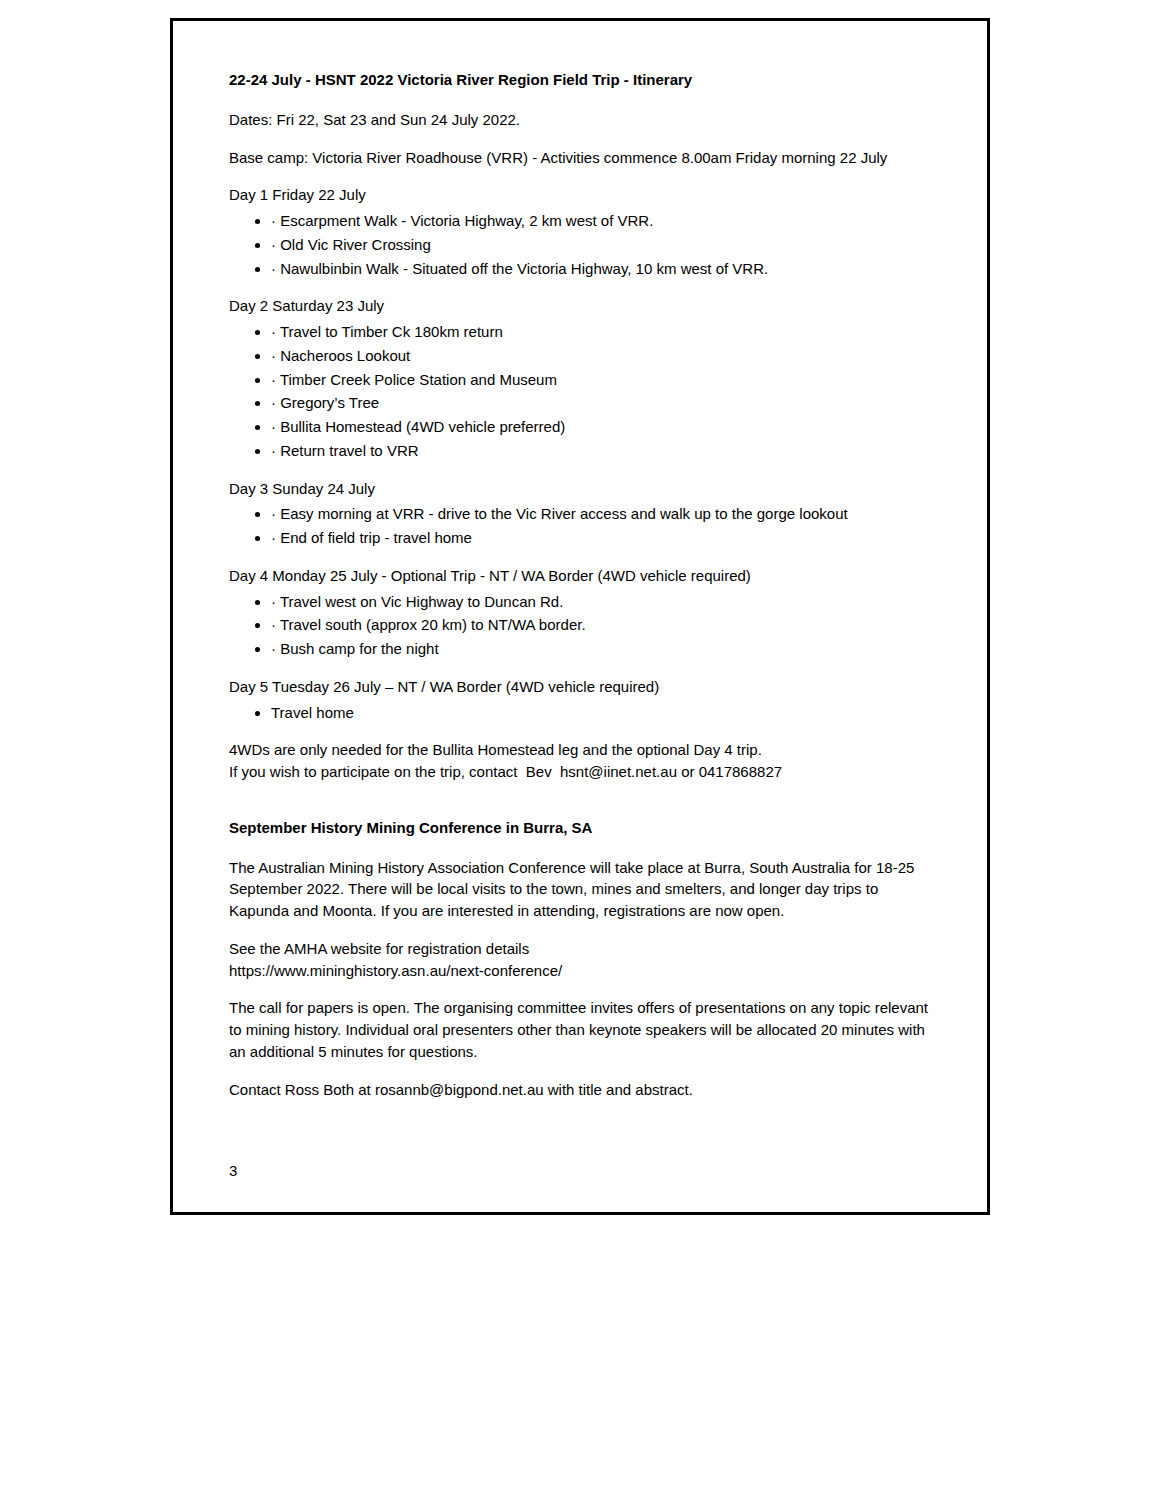22-24 July - HSNT 2022 Victoria River Region Field Trip - Itinerary
Dates: Fri 22, Sat 23 and Sun 24 July 2022.
Base camp: Victoria River Roadhouse (VRR) - Activities commence 8.00am Friday morning 22 July
Day 1 Friday 22 July
· Escarpment Walk - Victoria Highway, 2 km west of VRR.
· Old Vic River Crossing
· Nawulbinbin Walk - Situated off the Victoria Highway, 10 km west of VRR.
Day 2 Saturday 23 July
· Travel to Timber Ck 180km return
· Nacheroos Lookout
· Timber Creek Police Station and Museum
· Gregory’s Tree
· Bullita Homestead (4WD vehicle preferred)
· Return travel to VRR
Day 3 Sunday 24 July
· Easy morning at VRR - drive to the Vic River access and walk up to the gorge lookout
· End of field trip - travel home
Day 4 Monday 25 July - Optional Trip - NT / WA Border (4WD vehicle required)
· Travel west on Vic Highway to Duncan Rd.
· Travel south (approx 20 km) to NT/WA border.
· Bush camp for the night
Day 5 Tuesday 26 July – NT / WA Border (4WD vehicle required)
Travel home
4WDs are only needed for the Bullita Homestead leg and the optional Day 4 trip.
If you wish to participate on the trip, contact Bev hsnt@iinet.net.au or 0417868827
September History Mining Conference in Burra, SA
The Australian Mining History Association Conference will take place at Burra, South Australia for 18-25 September 2022. There will be local visits to the town, mines and smelters, and longer day trips to Kapunda and Moonta. If you are interested in attending, registrations are now open.
See the AMHA website for registration details
https://www.mininghistory.asn.au/next-conference/
The call for papers is open. The organising committee invites offers of presentations on any topic relevant to mining history. Individual oral presenters other than keynote speakers will be allocated 20 minutes with an additional 5 minutes for questions.
Contact Ross Both at rosannb@bigpond.net.au with title and abstract.
3